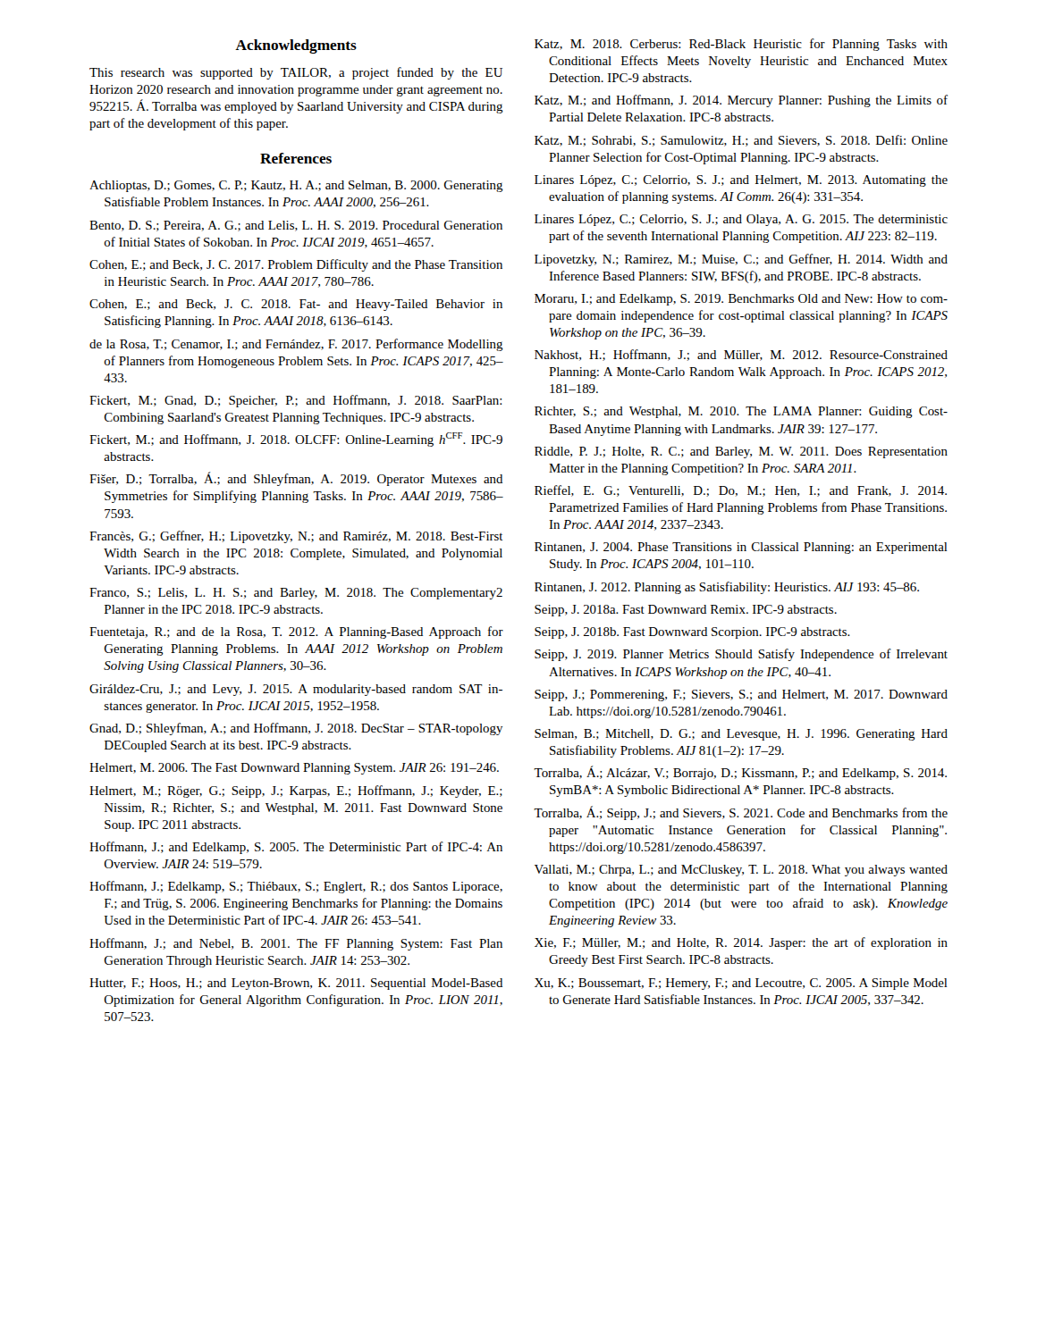Acknowledgments
This research was supported by TAILOR, a project funded by the EU Horizon 2020 research and innovation programme under grant agreement no. 952215. Á. Torralba was employed by Saarland University and CISPA during part of the development of this paper.
References
Achlioptas, D.; Gomes, C. P.; Kautz, H. A.; and Selman, B. 2000. Generating Satisfiable Problem Instances. In Proc. AAAI 2000, 256–261.
Bento, D. S.; Pereira, A. G.; and Lelis, L. H. S. 2019. Procedural Generation of Initial States of Sokoban. In Proc. IJCAI 2019, 4651–4657.
Cohen, E.; and Beck, J. C. 2017. Problem Difficulty and the Phase Transition in Heuristic Search. In Proc. AAAI 2017, 780–786.
Cohen, E.; and Beck, J. C. 2018. Fat- and Heavy-Tailed Behavior in Satisficing Planning. In Proc. AAAI 2018, 6136–6143.
de la Rosa, T.; Cenamor, I.; and Fernández, F. 2017. Performance Modelling of Planners from Homogeneous Problem Sets. In Proc. ICAPS 2017, 425–433.
Fickert, M.; Gnad, D.; Speicher, P.; and Hoffmann, J. 2018. SaarPlan: Combining Saarland's Greatest Planning Techniques. IPC-9 abstracts.
Fickert, M.; and Hoffmann, J. 2018. OLCFF: Online-Learning hCFF. IPC-9 abstracts.
Fišer, D.; Torralba, Á.; and Shleyfman, A. 2019. Operator Mutexes and Symmetries for Simplifying Planning Tasks. In Proc. AAAI 2019, 7586–7593.
Francès, G.; Geffner, H.; Lipovetzky, N.; and Ramiréz, M. 2018. Best-First Width Search in the IPC 2018: Complete, Simulated, and Polynomial Variants. IPC-9 abstracts.
Franco, S.; Lelis, L. H. S.; and Barley, M. 2018. The Complementary2 Planner in the IPC 2018. IPC-9 abstracts.
Fuentetaja, R.; and de la Rosa, T. 2012. A Planning-Based Approach for Generating Planning Problems. In AAAI 2012 Workshop on Problem Solving Using Classical Planners, 30–36.
Giráldez-Cru, J.; and Levy, J. 2015. A modularity-based random SAT instances generator. In Proc. IJCAI 2015, 1952–1958.
Gnad, D.; Shleyfman, A.; and Hoffmann, J. 2018. DecStar – STAR-topology DECoupled Search at its best. IPC-9 abstracts.
Helmert, M. 2006. The Fast Downward Planning System. JAIR 26: 191–246.
Helmert, M.; Röger, G.; Seipp, J.; Karpas, E.; Hoffmann, J.; Keyder, E.; Nissim, R.; Richter, S.; and Westphal, M. 2011. Fast Downward Stone Soup. IPC 2011 abstracts.
Hoffmann, J.; and Edelkamp, S. 2005. The Deterministic Part of IPC-4: An Overview. JAIR 24: 519–579.
Hoffmann, J.; Edelkamp, S.; Thiébaux, S.; Englert, R.; dos Santos Liporace, F.; and Trüg, S. 2006. Engineering Benchmarks for Planning: the Domains Used in the Deterministic Part of IPC-4. JAIR 26: 453–541.
Hoffmann, J.; and Nebel, B. 2001. The FF Planning System: Fast Plan Generation Through Heuristic Search. JAIR 14: 253–302.
Hutter, F.; Hoos, H.; and Leyton-Brown, K. 2011. Sequential Model-Based Optimization for General Algorithm Configuration. In Proc. LION 2011, 507–523.
Katz, M. 2018. Cerberus: Red-Black Heuristic for Planning Tasks with Conditional Effects Meets Novelty Heuristic and Enchanced Mutex Detection. IPC-9 abstracts.
Katz, M.; and Hoffmann, J. 2014. Mercury Planner: Pushing the Limits of Partial Delete Relaxation. IPC-8 abstracts.
Katz, M.; Sohrabi, S.; Samulowitz, H.; and Sievers, S. 2018. Delfi: Online Planner Selection for Cost-Optimal Planning. IPC-9 abstracts.
Linares López, C.; Celorrio, S. J.; and Helmert, M. 2013. Automating the evaluation of planning systems. AI Comm. 26(4): 331–354.
Linares López, C.; Celorrio, S. J.; and Olaya, A. G. 2015. The deterministic part of the seventh International Planning Competition. AIJ 223: 82–119.
Lipovetzky, N.; Ramirez, M.; Muise, C.; and Geffner, H. 2014. Width and Inference Based Planners: SIW, BFS(f), and PROBE. IPC-8 abstracts.
Moraru, I.; and Edelkamp, S. 2019. Benchmarks Old and New: How to compare domain independence for cost-optimal classical planning? In ICAPS Workshop on the IPC, 36–39.
Nakhost, H.; Hoffmann, J.; and Müller, M. 2012. Resource-Constrained Planning: A Monte-Carlo Random Walk Approach. In Proc. ICAPS 2012, 181–189.
Richter, S.; and Westphal, M. 2010. The LAMA Planner: Guiding Cost-Based Anytime Planning with Landmarks. JAIR 39: 127–177.
Riddle, P. J.; Holte, R. C.; and Barley, M. W. 2011. Does Representation Matter in the Planning Competition? In Proc. SARA 2011.
Rieffel, E. G.; Venturelli, D.; Do, M.; Hen, I.; and Frank, J. 2014. Parametrized Families of Hard Planning Problems from Phase Transitions. In Proc. AAAI 2014, 2337–2343.
Rintanen, J. 2004. Phase Transitions in Classical Planning: an Experimental Study. In Proc. ICAPS 2004, 101–110.
Rintanen, J. 2012. Planning as Satisfiability: Heuristics. AIJ 193: 45–86.
Seipp, J. 2018a. Fast Downward Remix. IPC-9 abstracts.
Seipp, J. 2018b. Fast Downward Scorpion. IPC-9 abstracts.
Seipp, J. 2019. Planner Metrics Should Satisfy Independence of Irrelevant Alternatives. In ICAPS Workshop on the IPC, 40–41.
Seipp, J.; Pommerening, F.; Sievers, S.; and Helmert, M. 2017. Downward Lab. https://doi.org/10.5281/zenodo.790461.
Selman, B.; Mitchell, D. G.; and Levesque, H. J. 1996. Generating Hard Satisfiability Problems. AIJ 81(1–2): 17–29.
Torralba, Á.; Alcázar, V.; Borrajo, D.; Kissmann, P.; and Edelkamp, S. 2014. SymBA*: A Symbolic Bidirectional A* Planner. IPC-8 abstracts.
Torralba, Á.; Seipp, J.; and Sievers, S. 2021. Code and Benchmarks from the paper "Automatic Instance Generation for Classical Planning". https://doi.org/10.5281/zenodo.4586397.
Vallati, M.; Chrpa, L.; and McCluskey, T. L. 2018. What you always wanted to know about the deterministic part of the International Planning Competition (IPC) 2014 (but were too afraid to ask). Knowledge Engineering Review 33.
Xie, F.; Müller, M.; and Holte, R. 2014. Jasper: the art of exploration in Greedy Best First Search. IPC-8 abstracts.
Xu, K.; Boussemart, F.; Hemery, F.; and Lecoutre, C. 2005. A Simple Model to Generate Hard Satisfiable Instances. In Proc. IJCAI 2005, 337–342.